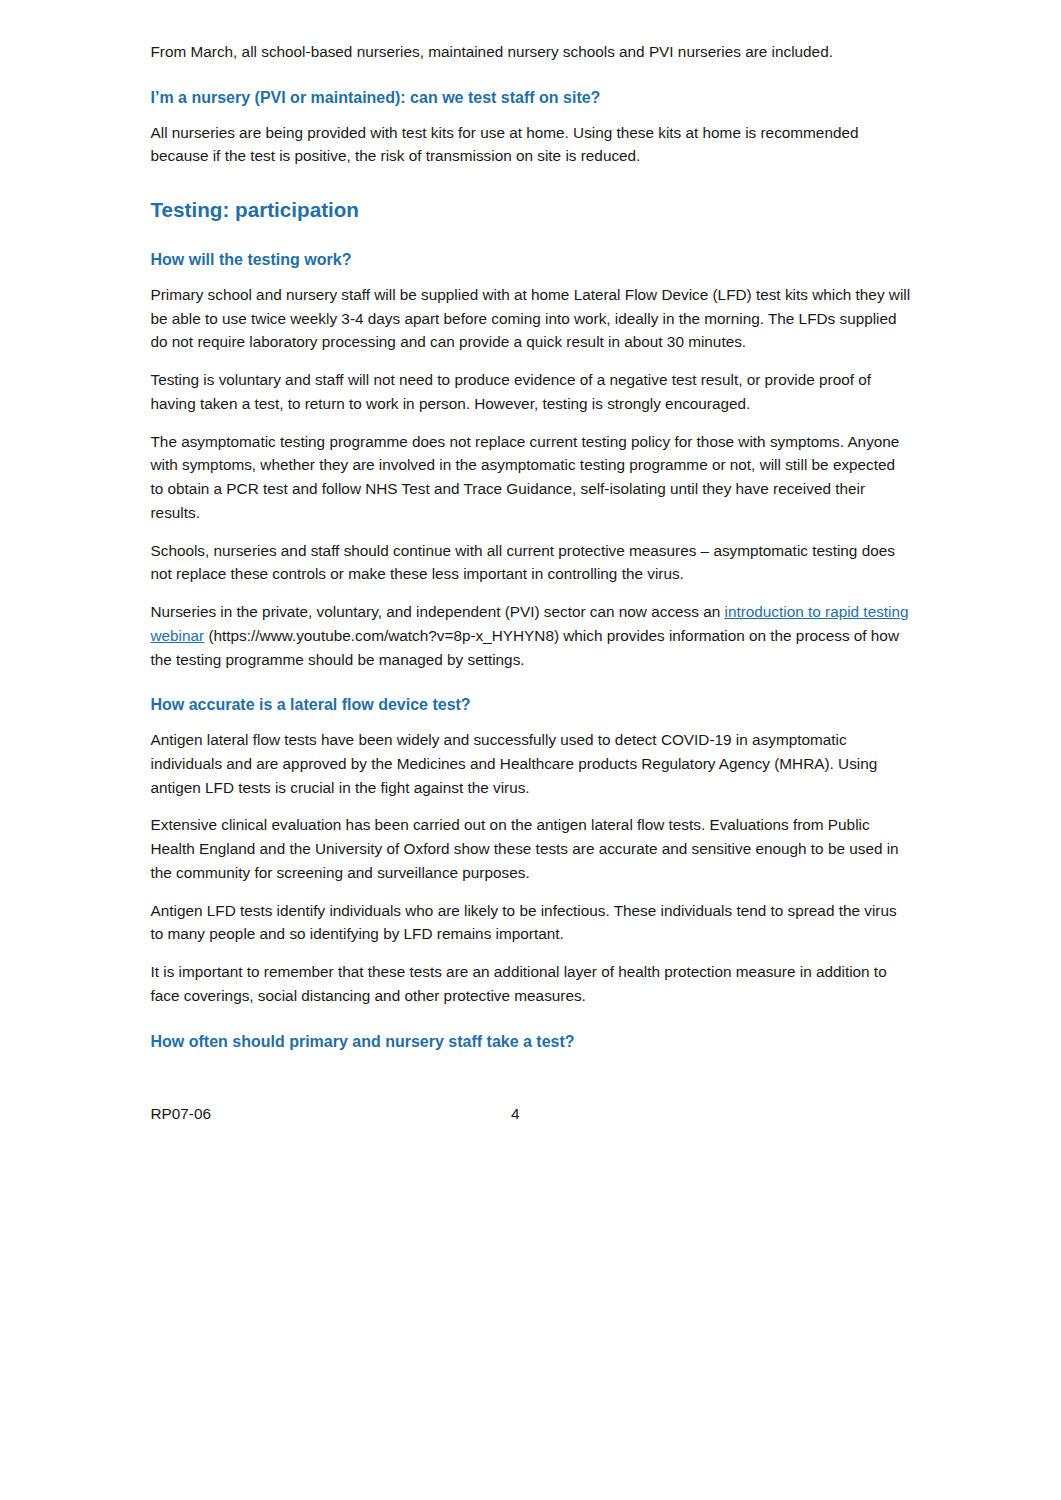From March, all school-based nurseries, maintained nursery schools and PVI nurseries are included.
I’m a nursery (PVI or maintained): can we test staff on site?
All nurseries are being provided with test kits for use at home. Using these kits at home is recommended because if the test is positive, the risk of transmission on site is reduced.
Testing: participation
How will the testing work?
Primary school and nursery staff will be supplied with at home Lateral Flow Device (LFD) test kits which they will be able to use twice weekly 3-4 days apart before coming into work, ideally in the morning. The LFDs supplied do not require laboratory processing and can provide a quick result in about 30 minutes.
Testing is voluntary and staff will not need to produce evidence of a negative test result, or provide proof of having taken a test, to return to work in person. However, testing is strongly encouraged.
The asymptomatic testing programme does not replace current testing policy for those with symptoms. Anyone with symptoms, whether they are involved in the asymptomatic testing programme or not, will still be expected to obtain a PCR test and follow NHS Test and Trace Guidance, self-isolating until they have received their results.
Schools, nurseries and staff should continue with all current protective measures – asymptomatic testing does not replace these controls or make these less important in controlling the virus.
Nurseries in the private, voluntary, and independent (PVI) sector can now access an introduction to rapid testing webinar (https://www.youtube.com/watch?v=8p-x_HYHYN8) which provides information on the process of how the testing programme should be managed by settings.
How accurate is a lateral flow device test?
Antigen lateral flow tests have been widely and successfully used to detect COVID-19 in asymptomatic individuals and are approved by the Medicines and Healthcare products Regulatory Agency (MHRA). Using antigen LFD tests is crucial in the fight against the virus.
Extensive clinical evaluation has been carried out on the antigen lateral flow tests. Evaluations from Public Health England and the University of Oxford show these tests are accurate and sensitive enough to be used in the community for screening and surveillance purposes.
Antigen LFD tests identify individuals who are likely to be infectious. These individuals tend to spread the virus to many people and so identifying by LFD remains important.
It is important to remember that these tests are an additional layer of health protection measure in addition to face coverings, social distancing and other protective measures.
How often should primary and nursery staff take a test?
RP07-06 4